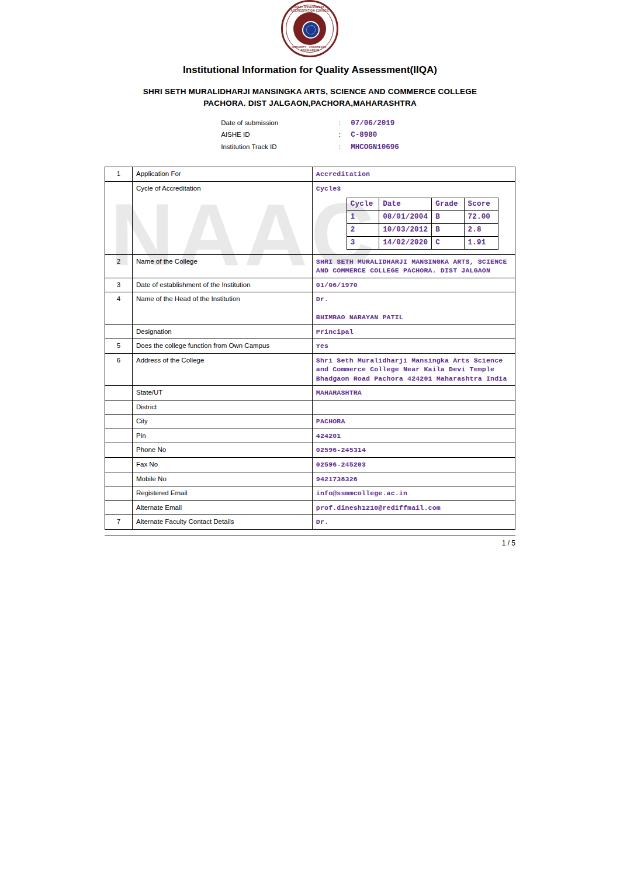NAAC
NATIONAL ASSESSMENT AND ACCREDITATION COUNCIL
INTEGRITY · COHERENCE · EXCELLENCE
Institutional Information for Quality Assessment(IIQA)
SHRI SETH MURALIDHARJI MANSINGKA ARTS, SCIENCE AND COMMERCE COLLEGE
PACHORA. DIST JALGAON,PACHORA,MAHARASHTRA
| Date of submission | : | 07/06/2019 |
| AISHE ID | : | C-8980 |
| Institution Track ID | : | MHCOGN10696 |
| 1 | Application For | Accreditation |
| | Cycle of Accreditation | Cycle3 / Cycle / Date / Grade / Score / / 1 / 08/01/2004 / B / 72.00 / / 2 / 10/03/2012 / B / 2.8 / / 3 / 14/02/2020 / C / 1.91 / |
| 2 | Name of the College | SHRI SETH MURALIDHARJI MANSINGKA ARTS, SCIENCE AND COMMERCE COLLEGE PACHORA. DIST JALGAON |
| 3 | Date of establishment of the Institution | 01/06/1970 |
| 4 | Name of the Head of the Institution | Dr. BHIMRAO NARAYAN PATIL |
| | Designation | Principal |
| 5 | Does the college function from Own Campus | Yes |
| 6 | Address of the College | Shri Seth Muralidharji Mansingka Arts Science and Commerce College Near Kaila Devi Temple Bhadgaon Road Pachora 424201 Maharashtra India |
| | State/UT | MAHARASHTRA |
| | District | |
| | City | PACHORA |
| | Pin | 424201 |
| | Phone No | 02596-245314 |
| | Fax No | 02596-245203 |
| | Mobile No | 9421738326 |
| | Registered Email | info@ssmmcollege.ac.in |
| | Alternate Email | prof.dinesh1210@rediffmail.com |
| 7 | Alternate Faculty Contact Details | Dr. |
1 / 5